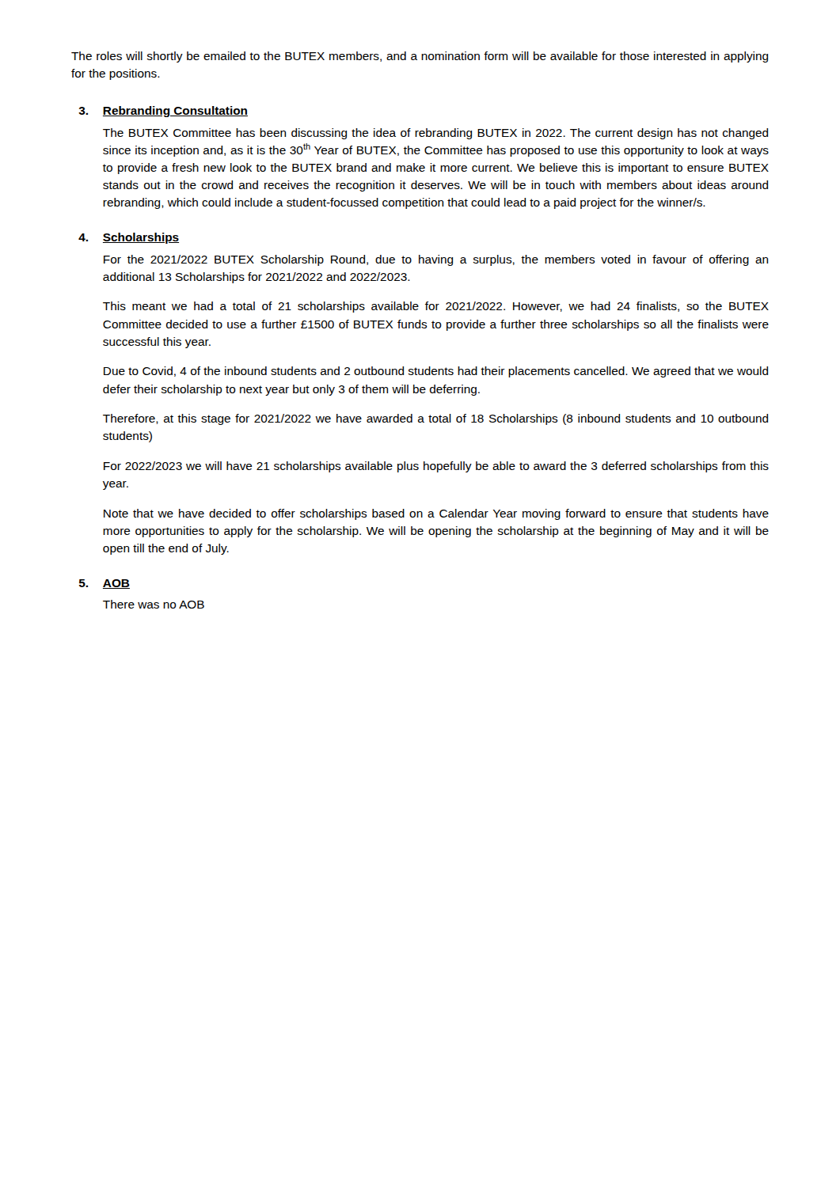The roles will shortly be emailed to the BUTEX members, and a nomination form will be available for those interested in applying for the positions.
Rebranding Consultation
The BUTEX Committee has been discussing the idea of rebranding BUTEX in 2022. The current design has not changed since its inception and, as it is the 30th Year of BUTEX, the Committee has proposed to use this opportunity to look at ways to provide a fresh new look to the BUTEX brand and make it more current. We believe this is important to ensure BUTEX stands out in the crowd and receives the recognition it deserves. We will be in touch with members about ideas around rebranding, which could include a student-focussed competition that could lead to a paid project for the winner/s.
Scholarships
For the 2021/2022 BUTEX Scholarship Round, due to having a surplus, the members voted in favour of offering an additional 13 Scholarships for 2021/2022 and 2022/2023.
This meant we had a total of 21 scholarships available for 2021/2022. However, we had 24 finalists, so the BUTEX Committee decided to use a further £1500 of BUTEX funds to provide a further three scholarships so all the finalists were successful this year.
Due to Covid, 4 of the inbound students and 2 outbound students had their placements cancelled. We agreed that we would defer their scholarship to next year but only 3 of them will be deferring.
Therefore, at this stage for 2021/2022 we have awarded a total of 18 Scholarships (8 inbound students and 10 outbound students)
For 2022/2023 we will have 21 scholarships available plus hopefully be able to award the 3 deferred scholarships from this year.
Note that we have decided to offer scholarships based on a Calendar Year moving forward to ensure that students have more opportunities to apply for the scholarship. We will be opening the scholarship at the beginning of May and it will be open till the end of July.
AOB
There was no AOB